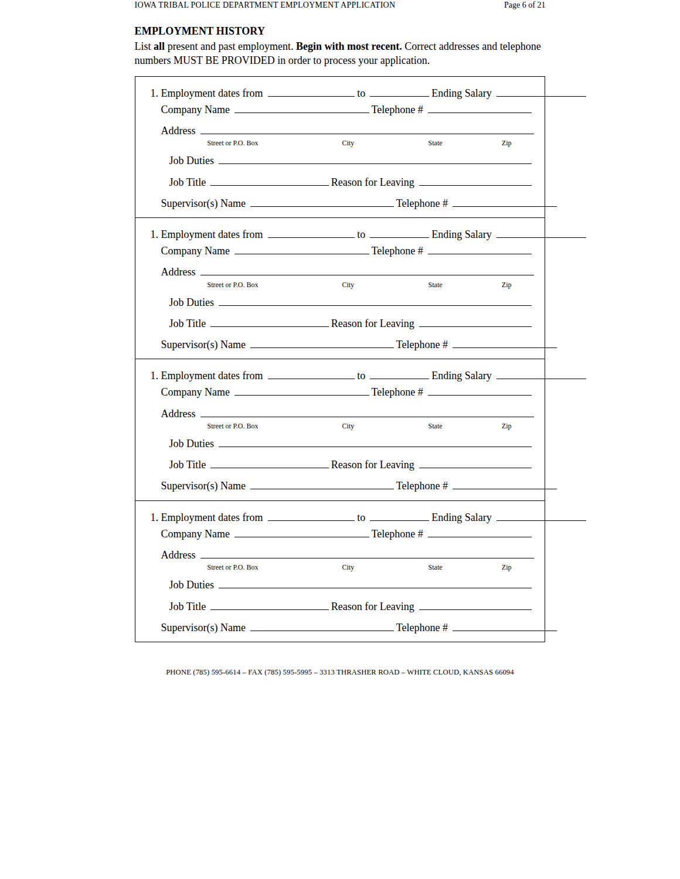IOWA TRIBAL POLICE DEPARTMENT EMPLOYMENT APPLICATION Page 6 of 21
EMPLOYMENT HISTORY
List all present and past employment. Begin with most recent. Correct addresses and telephone numbers MUST BE PROVIDED in order to process your application.
Employment dates from to Ending Salary
Company Name Telephone #
Address
Street or P.O. Box City State Zip
Job Duties
Job Title Reason for Leaving
Supervisor(s) Name Telephone #
Employment dates from to Ending Salary
Company Name Telephone #
Address
Street or P.O. Box City State Zip
Job Duties
Job Title Reason for Leaving
Supervisor(s) Name Telephone #
Employment dates from to Ending Salary
Company Name Telephone #
Address
Street or P.O. Box City State Zip
Job Duties
Job Title Reason for Leaving
Supervisor(s) Name Telephone #
Employment dates from to Ending Salary
Company Name Telephone #
Address
Street or P.O. Box City State Zip
Job Duties
Job Title Reason for Leaving
Supervisor(s) Name Telephone #
PHONE (785) 595-6614 – FAX (785) 595-5995 – 3313 THRASHER ROAD – WHITE CLOUD, KANSAS 66094